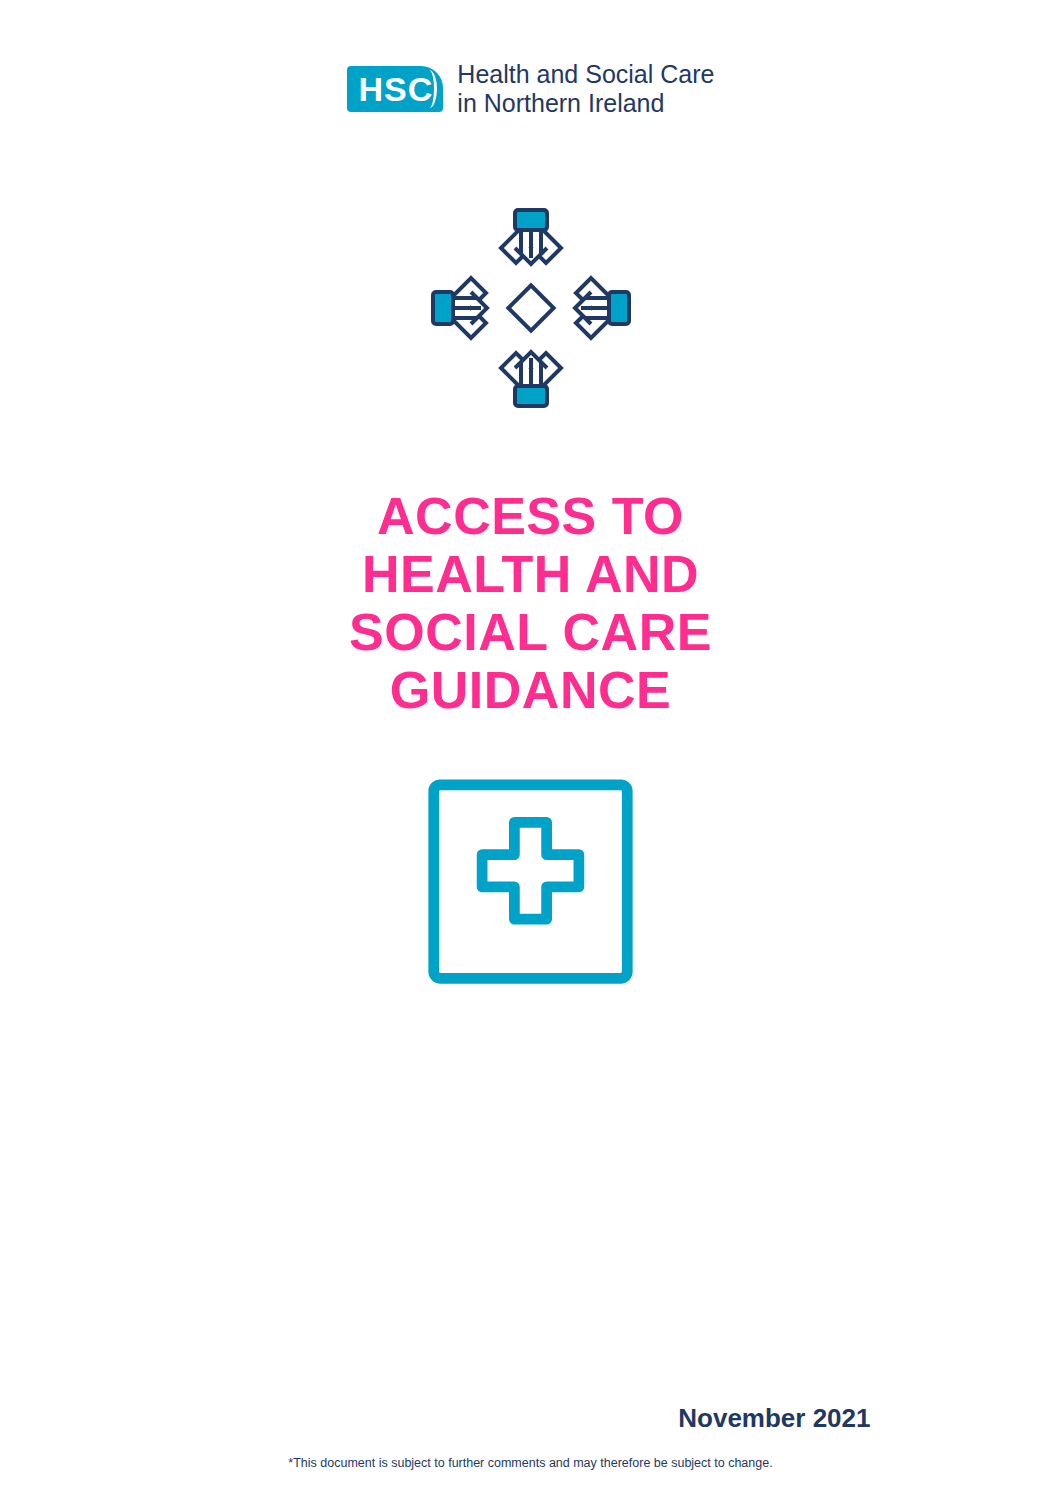HSC
Health and Social Care
in Northern Ireland
ACCESS TO
HEALTH AND
SOCIAL CARE
GUIDANCE
November 2021
*This document is subject to further comments and may therefore be subject to change.